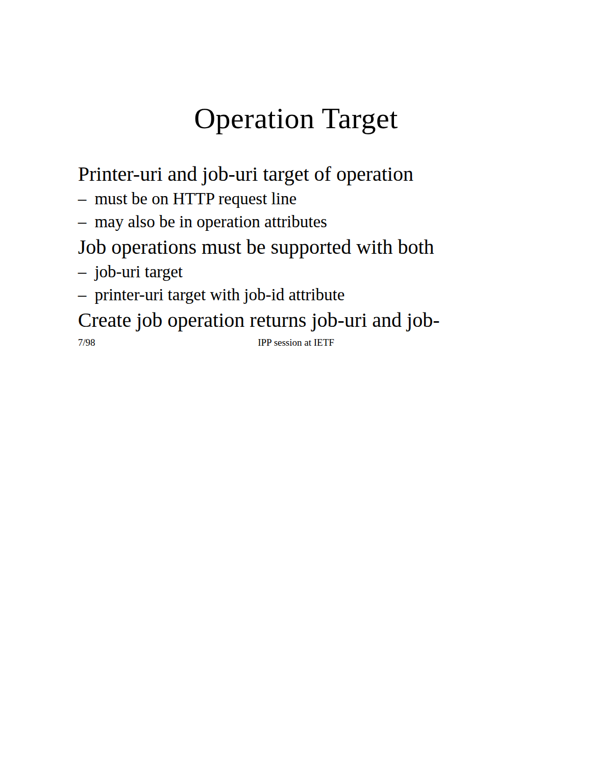Operation Target
Printer-uri and job-uri target of operation
–must be on HTTP request line
–may also be in operation attributes
Job operations must be supported with both
–job-uri target
–printer-uri target with job-id attribute
Create job operation returns job-uri and job-
7/98
IPP session at IETF